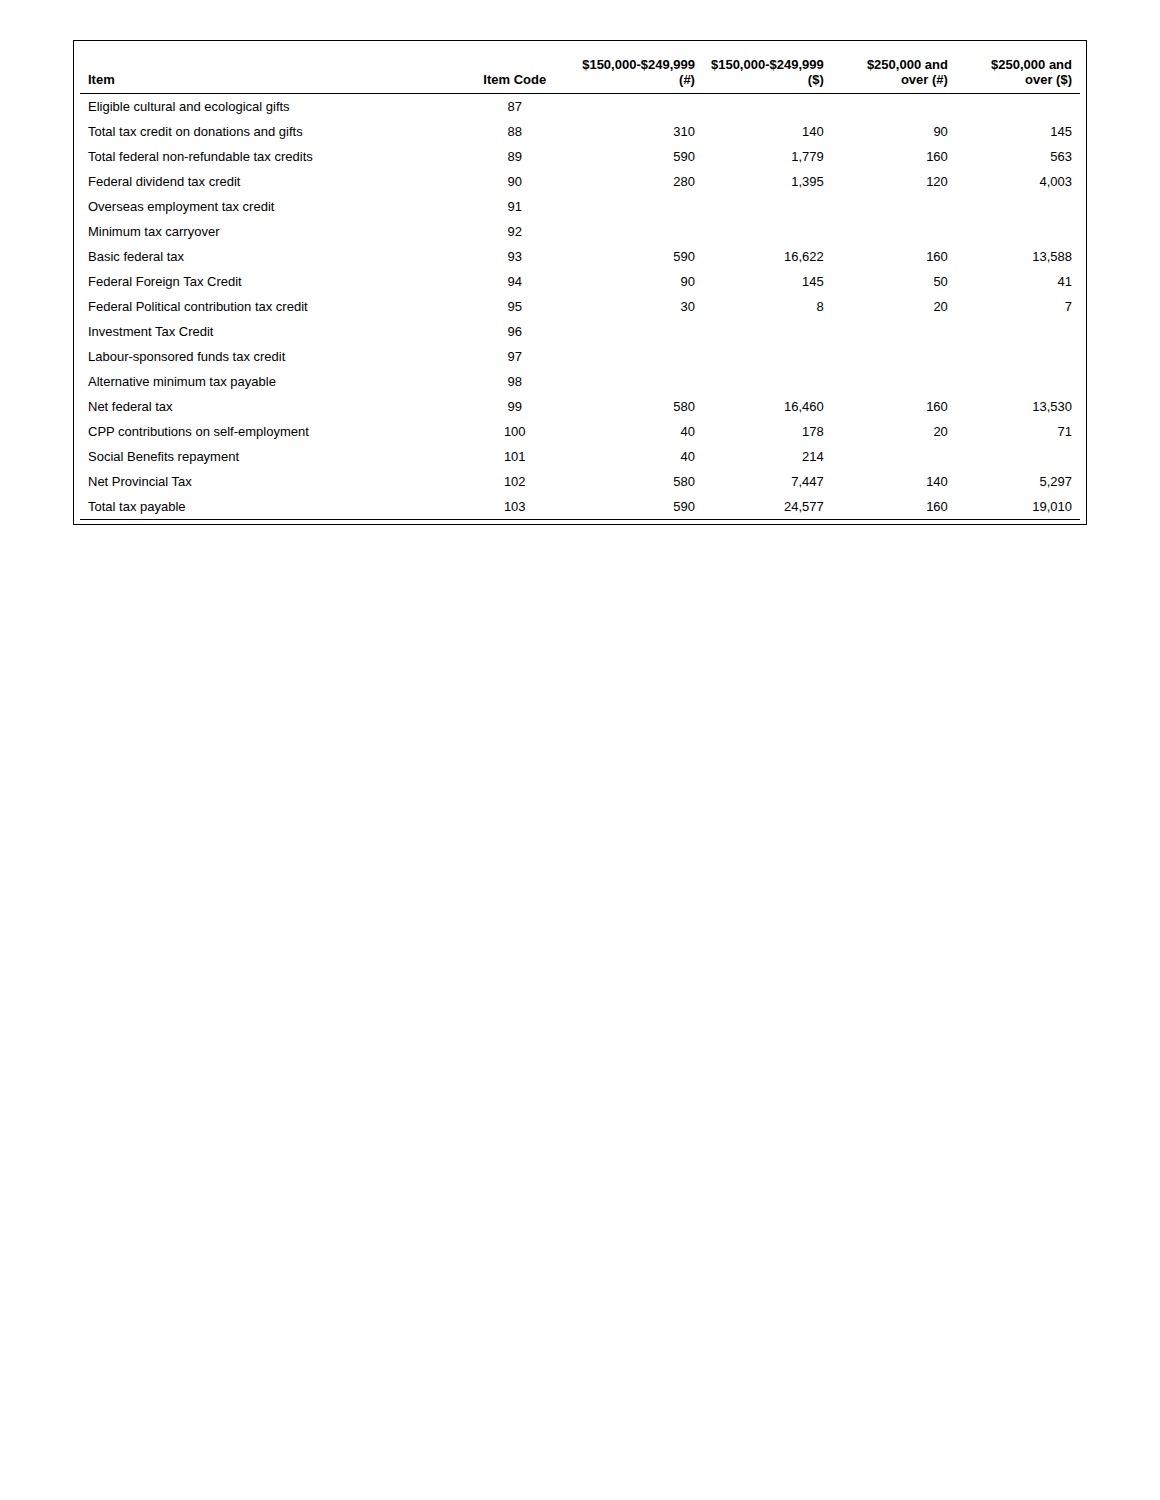Tax statistics by income range
| Item | Item Code | $150,000-$249,999 (#) | $150,000-$249,999 ($) | $250,000 and over (#) | $250,000 and over ($) |
| --- | --- | --- | --- | --- | --- |
| Eligible cultural and ecological gifts | 87 | | | | |
| Total tax credit on donations and gifts | 88 | 310 | 140 | 90 | 145 |
| Total federal non-refundable tax credits | 89 | 590 | 1,779 | 160 | 563 |
| Federal dividend tax credit | 90 | 280 | 1,395 | 120 | 4,003 |
| Overseas employment tax credit | 91 | | | | |
| Minimum tax carryover | 92 | | | | |
| Basic federal tax | 93 | 590 | 16,622 | 160 | 13,588 |
| Federal Foreign Tax Credit | 94 | 90 | 145 | 50 | 41 |
| Federal Political contribution tax credit | 95 | 30 | 8 | 20 | 7 |
| Investment Tax Credit | 96 | | | | |
| Labour-sponsored funds tax credit | 97 | | | | |
| Alternative minimum tax payable | 98 | | | | |
| Net federal tax | 99 | 580 | 16,460 | 160 | 13,530 |
| CPP contributions on self-employment | 100 | 40 | 178 | 20 | 71 |
| Social Benefits repayment | 101 | 40 | 214 | | |
| Net Provincial Tax | 102 | 580 | 7,447 | 140 | 5,297 |
| Total tax payable | 103 | 590 | 24,577 | 160 | 19,010 |